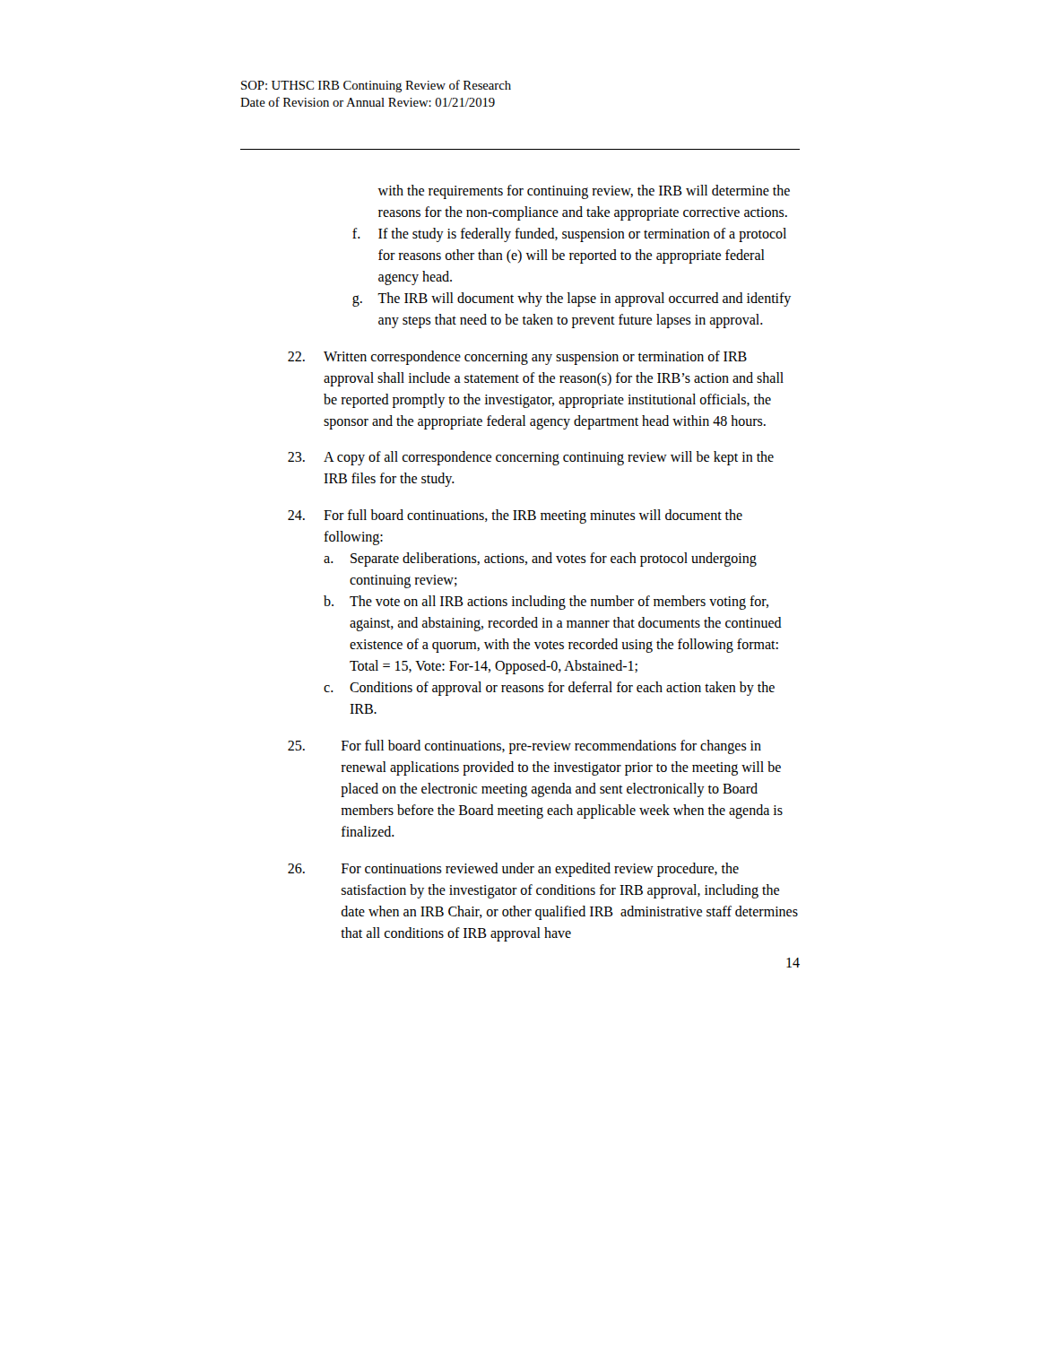SOP: UTHSC IRB Continuing Review of Research
Date of Revision or Annual Review: 01/21/2019
with the requirements for continuing review, the IRB will determine the reasons for the non-compliance and take appropriate corrective actions.
f.
If the study is federally funded, suspension or termination of a protocol for reasons other than (e) will be reported to the appropriate federal agency head.
g.
The IRB will document why the lapse in approval occurred and identify any steps that need to be taken to prevent future lapses in approval.
22.
Written correspondence concerning any suspension or termination of IRB approval shall include a statement of the reason(s) for the IRB’s action and shall be reported promptly to the investigator, appropriate institutional officials, the sponsor and the appropriate federal agency department head within 48 hours.
23.
A copy of all correspondence concerning continuing review will be kept in the IRB files for the study.
24.
For full board continuations, the IRB meeting minutes will document the following:
a.
Separate deliberations, actions, and votes for each protocol undergoing continuing review;
b.
The vote on all IRB actions including the number of members voting for, against, and abstaining, recorded in a manner that documents the continued existence of a quorum, with the votes recorded using the following format: Total = 15, Vote: For-14, Opposed-0, Abstained-1;
c.
Conditions of approval or reasons for deferral for each action taken by the IRB.
25.
For full board continuations, pre-review recommendations for changes in renewal applications provided to the investigator prior to the meeting will be placed on the electronic meeting agenda and sent electronically to Board members before the Board meeting each applicable week when the agenda is finalized.
26.
For continuations reviewed under an expedited review procedure, the satisfaction by the investigator of conditions for IRB approval, including the date when an IRB Chair, or other qualified IRB administrative staff determines that all conditions of IRB approval have
14